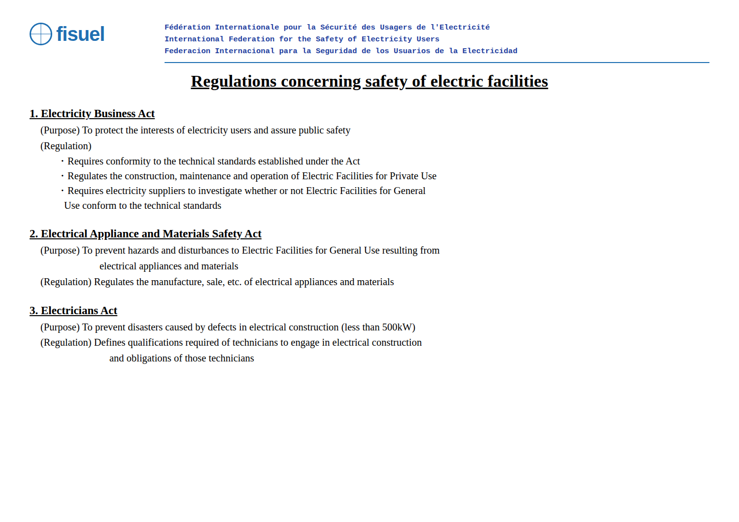fisuel
Fédération Internationale pour la Sécurité des Usagers de l'Electricité
International Federation for the Safety of Electricity Users
Federacion Internacional para la Seguridad de los Usuarios de la Electricidad
Regulations concerning safety of electric facilities
1. Electricity Business Act
(Purpose) To protect the interests of electricity users and assure public safety
(Regulation)
・Requires conformity to the technical standards established under the Act
・Regulates the construction, maintenance and operation of Electric Facilities for Private Use
・Requires electricity suppliers to investigate whether or not Electric Facilities for General
Use conform to the technical standards
2. Electrical Appliance and Materials Safety Act
(Purpose) To prevent hazards and disturbances to Electric Facilities for General Use resulting from
electrical appliances and materials
(Regulation) Regulates the manufacture, sale, etc. of electrical appliances and materials
3. Electricians Act
(Purpose) To prevent disasters caused by defects in electrical construction (less than 500kW)
(Regulation) Defines qualifications required of technicians to engage in electrical construction
and obligations of those technicians